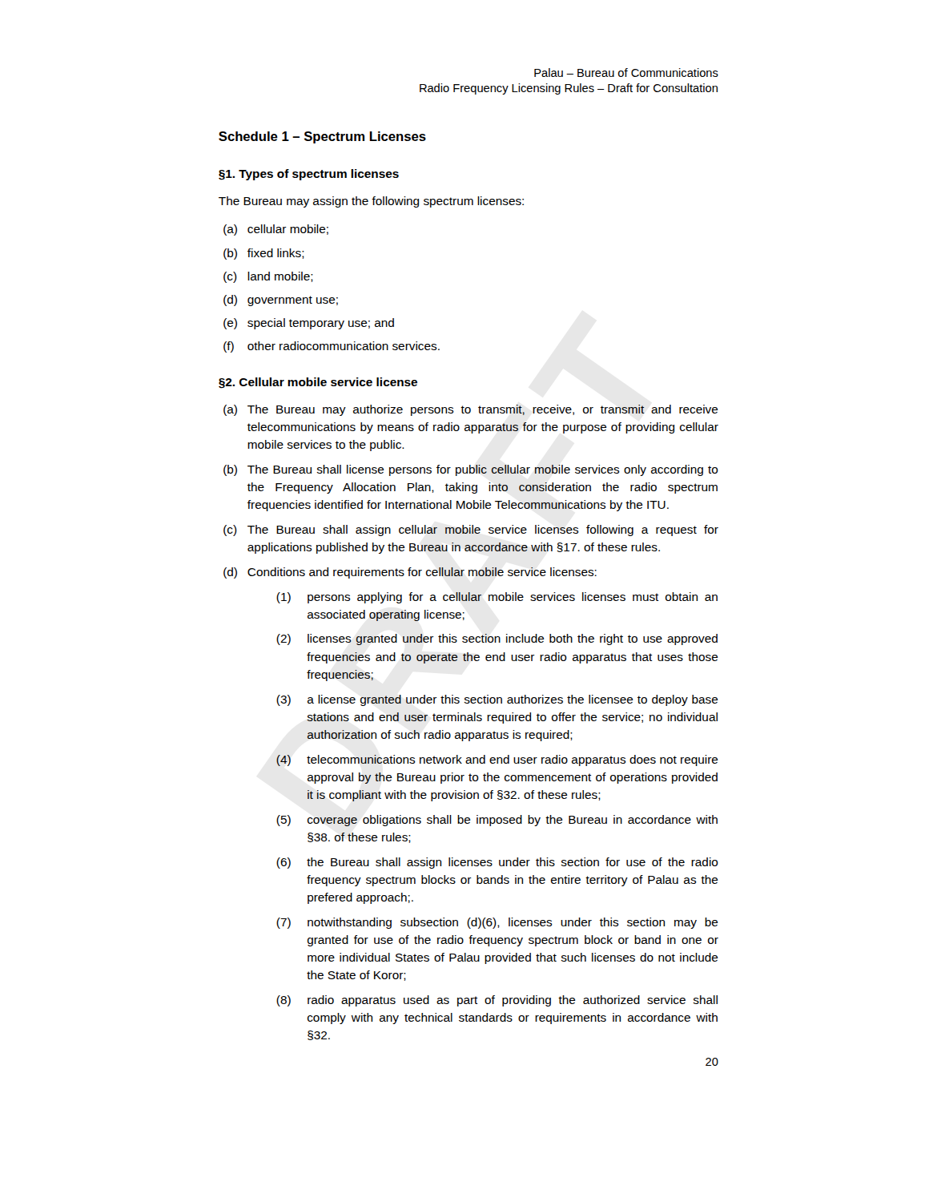DRAFT
Palau – Bureau of Communications
Radio Frequency Licensing Rules – Draft for Consultation
Schedule 1 – Spectrum Licenses
§1. Types of spectrum licenses
The Bureau may assign the following spectrum licenses:
(a) cellular mobile;
(b) fixed links;
(c) land mobile;
(d) government use;
(e) special temporary use; and
(f) other radiocommunication services.
§2. Cellular mobile service license
(a) The Bureau may authorize persons to transmit, receive, or transmit and receive telecommunications by means of radio apparatus for the purpose of providing cellular mobile services to the public.
(b) The Bureau shall license persons for public cellular mobile services only according to the Frequency Allocation Plan, taking into consideration the radio spectrum frequencies identified for International Mobile Telecommunications by the ITU.
(c) The Bureau shall assign cellular mobile service licenses following a request for applications published by the Bureau in accordance with §17. of these rules.
(d) Conditions and requirements for cellular mobile service licenses:
(1) persons applying for a cellular mobile services licenses must obtain an associated operating license;
(2) licenses granted under this section include both the right to use approved frequencies and to operate the end user radio apparatus that uses those frequencies;
(3) a license granted under this section authorizes the licensee to deploy base stations and end user terminals required to offer the service; no individual authorization of such radio apparatus is required;
(4) telecommunications network and end user radio apparatus does not require approval by the Bureau prior to the commencement of operations provided it is compliant with the provision of §32. of these rules;
(5) coverage obligations shall be imposed by the Bureau in accordance with §38. of these rules;
(6) the Bureau shall assign licenses under this section for use of the radio frequency spectrum blocks or bands in the entire territory of Palau as the prefered approach;.
(7) notwithstanding subsection (d)(6), licenses under this section may be granted for use of the radio frequency spectrum block or band in one or more individual States of Palau provided that such licenses do not include the State of Koror;
(8) radio apparatus used as part of providing the authorized service shall comply with any technical standards or requirements in accordance with §32.
20